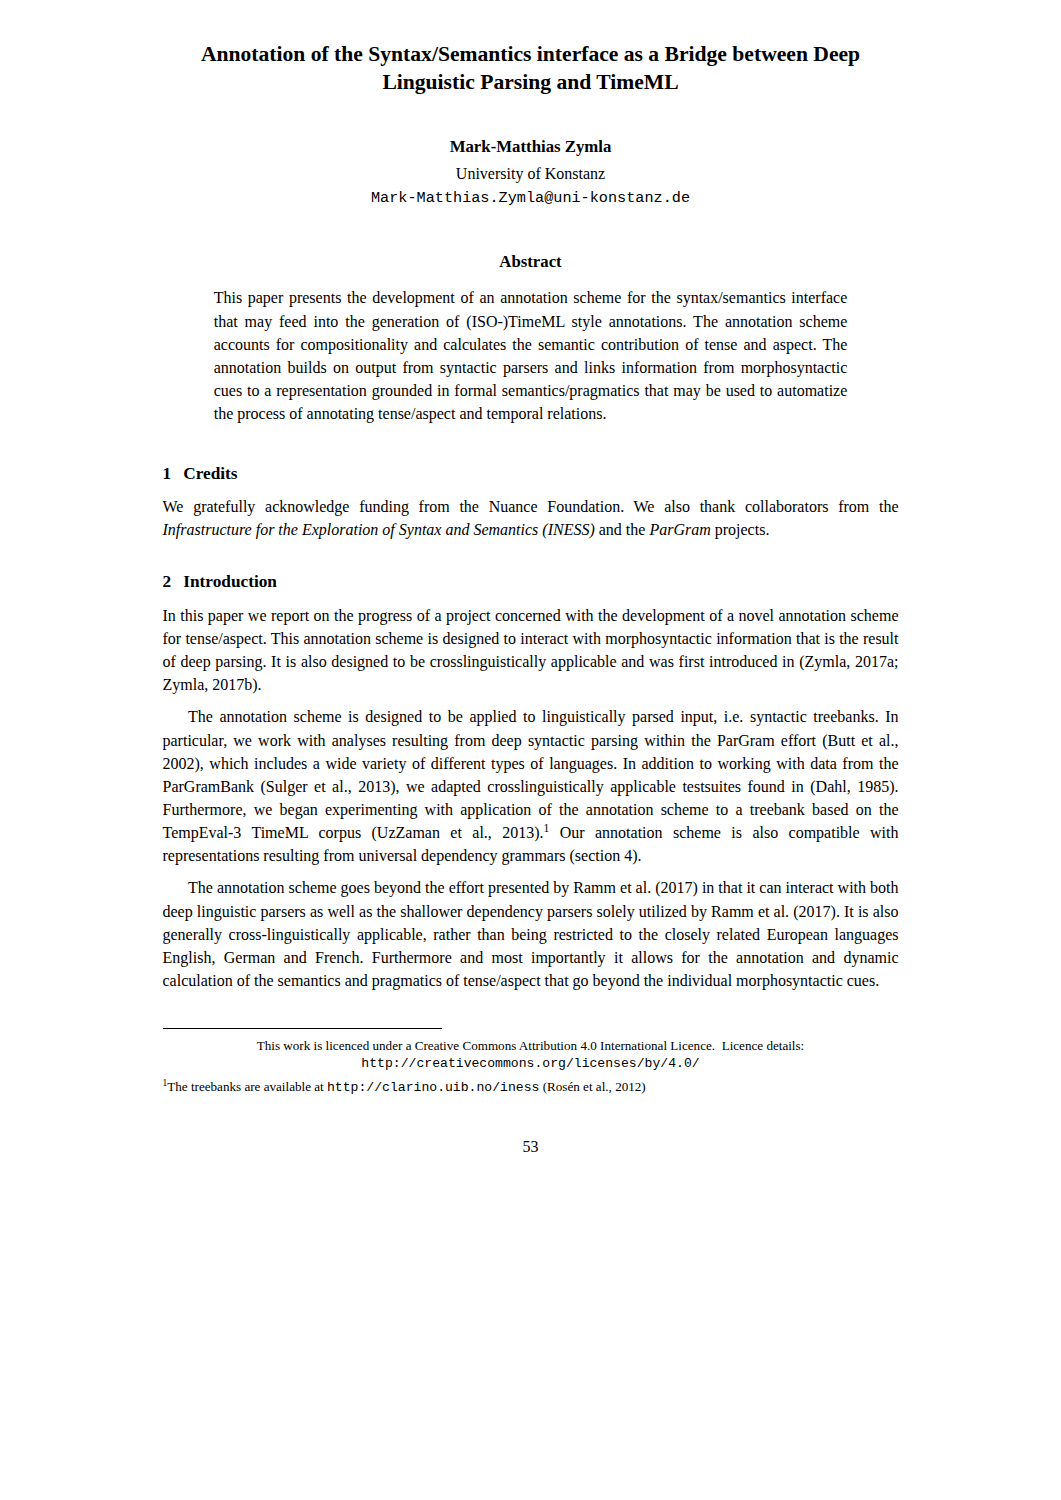Annotation of the Syntax/Semantics interface as a Bridge between Deep
Linguistic Parsing and TimeML
Mark-Matthias Zymla
University of Konstanz
Mark-Matthias.Zymla@uni-konstanz.de
Abstract
This paper presents the development of an annotation scheme for the syntax/semantics interface that may feed into the generation of (ISO-)TimeML style annotations. The annotation scheme accounts for compositionality and calculates the semantic contribution of tense and aspect. The annotation builds on output from syntactic parsers and links information from morphosyntactic cues to a representation grounded in formal semantics/pragmatics that may be used to automatize the process of annotating tense/aspect and temporal relations.
1 Credits
We gratefully acknowledge funding from the Nuance Foundation. We also thank collaborators from the Infrastructure for the Exploration of Syntax and Semantics (INESS) and the ParGram projects.
2 Introduction
In this paper we report on the progress of a project concerned with the development of a novel annotation scheme for tense/aspect. This annotation scheme is designed to interact with morphosyntactic information that is the result of deep parsing. It is also designed to be crosslinguistically applicable and was first introduced in (Zymla, 2017a; Zymla, 2017b).
The annotation scheme is designed to be applied to linguistically parsed input, i.e. syntactic treebanks. In particular, we work with analyses resulting from deep syntactic parsing within the ParGram effort (Butt et al., 2002), which includes a wide variety of different types of languages. In addition to working with data from the ParGramBank (Sulger et al., 2013), we adapted crosslinguistically applicable testsuites found in (Dahl, 1985). Furthermore, we began experimenting with application of the annotation scheme to a treebank based on the TempEval-3 TimeML corpus (UzZaman et al., 2013).1 Our annotation scheme is also compatible with representations resulting from universal dependency grammars (section 4).
The annotation scheme goes beyond the effort presented by Ramm et al. (2017) in that it can interact with both deep linguistic parsers as well as the shallower dependency parsers solely utilized by Ramm et al. (2017). It is also generally cross-linguistically applicable, rather than being restricted to the closely related European languages English, German and French. Furthermore and most importantly it allows for the annotation and dynamic calculation of the semantics and pragmatics of tense/aspect that go beyond the individual morphosyntactic cues.
This work is licenced under a Creative Commons Attribution 4.0 International Licence. Licence details: http://creativecommons.org/licenses/by/4.0/
1The treebanks are available at http://clarino.uib.no/iness (Rosén et al., 2012)
53